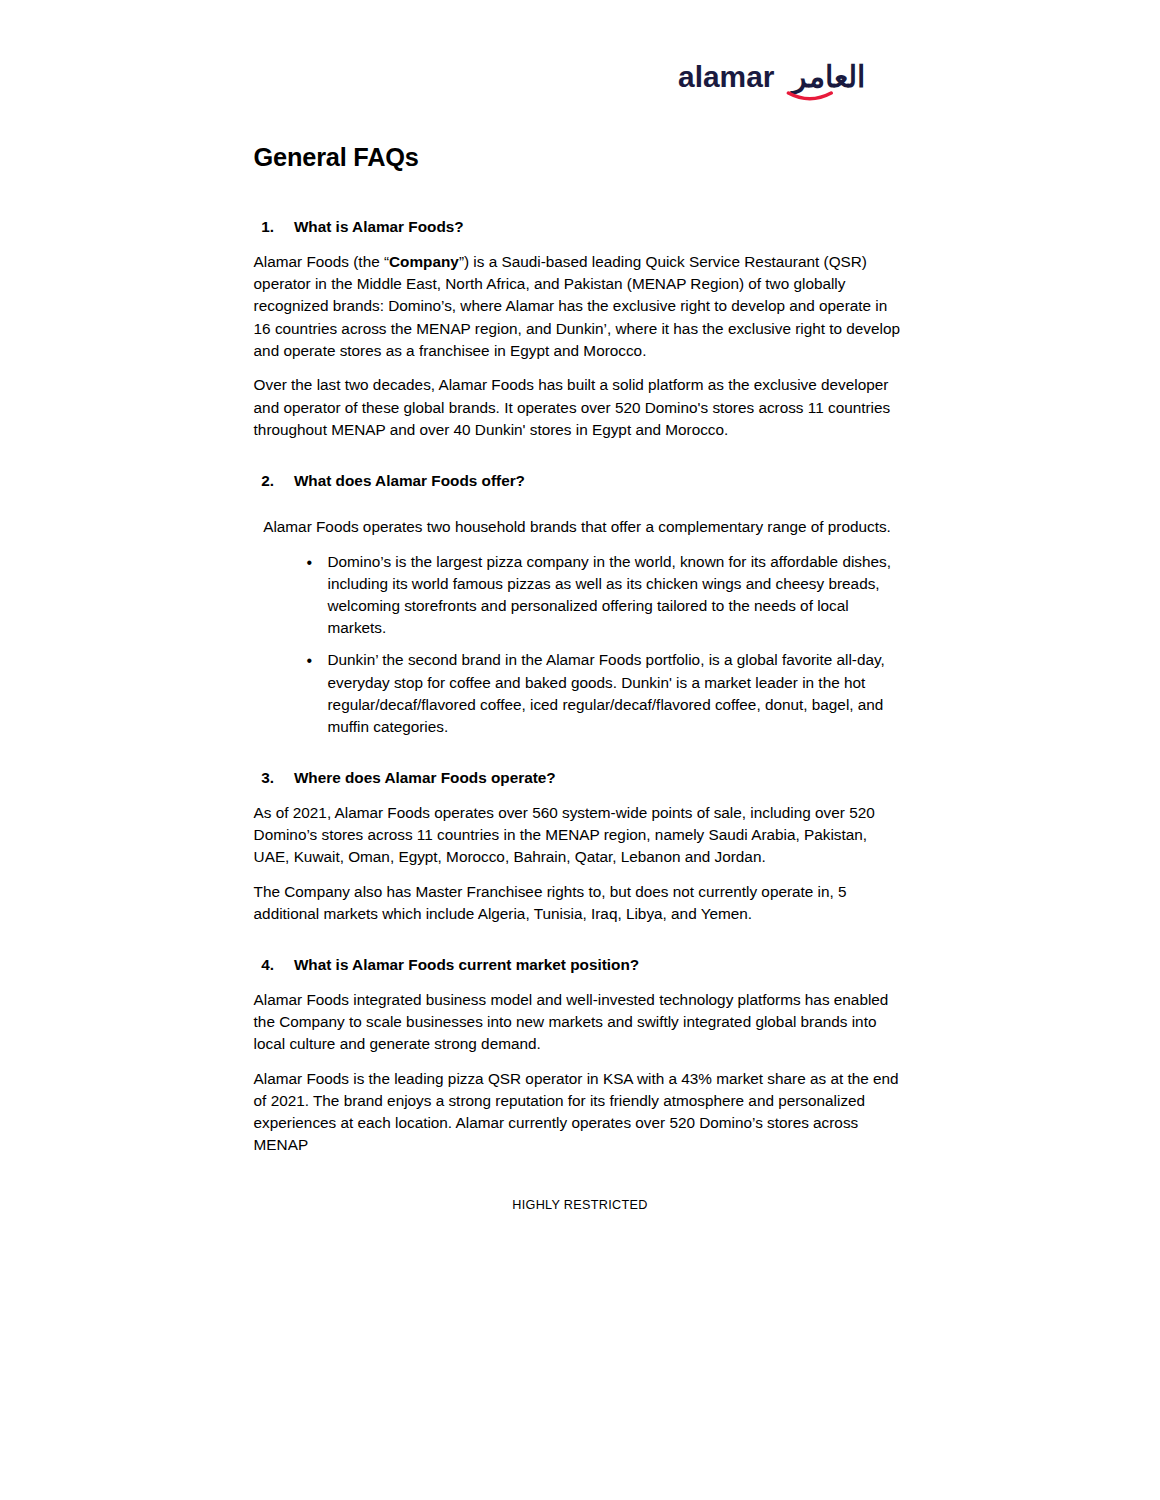General FAQs
What is Alamar Foods?
Alamar Foods (the “Company”) is a Saudi-based leading Quick Service Restaurant (QSR) operator in the Middle East, North Africa, and Pakistan (MENAP Region) of two globally recognized brands: Domino’s, where Alamar has the exclusive right to develop and operate in 16 countries across the MENAP region, and Dunkin’, where it has the exclusive right to develop and operate stores as a franchisee in Egypt and Morocco.
Over the last two decades, Alamar Foods has built a solid platform as the exclusive developer and operator of these global brands. It operates over 520 Domino's stores across 11 countries throughout MENAP and over 40 Dunkin' stores in Egypt and Morocco.
What does Alamar Foods offer?
Alamar Foods operates two household brands that offer a complementary range of products.
Domino’s is the largest pizza company in the world, known for its affordable dishes, including its world famous pizzas as well as its chicken wings and cheesy breads, welcoming storefronts and personalized offering tailored to the needs of local markets.
Dunkin’ the second brand in the Alamar Foods portfolio, is a global favorite all-day, everyday stop for coffee and baked goods. Dunkin' is a market leader in the hot regular/decaf/flavored coffee, iced regular/decaf/flavored coffee, donut, bagel, and muffin categories.
Where does Alamar Foods operate?
As of 2021, Alamar Foods operates over 560 system-wide points of sale, including over 520 Domino’s stores across 11 countries in the MENAP region, namely Saudi Arabia, Pakistan, UAE, Kuwait, Oman, Egypt, Morocco, Bahrain, Qatar, Lebanon and Jordan.
The Company also has Master Franchisee rights to, but does not currently operate in, 5 additional markets which include Algeria, Tunisia, Iraq, Libya, and Yemen.
What is Alamar Foods current market position?
Alamar Foods integrated business model and well-invested technology platforms has enabled the Company to scale businesses into new markets and swiftly integrated global brands into local culture and generate strong demand.
Alamar Foods is the leading pizza QSR operator in KSA with a 43% market share as at the end of 2021. The brand enjoys a strong reputation for its friendly atmosphere and personalized experiences at each location. Alamar currently operates over 520 Domino’s stores across MENAP
HIGHLY RESTRICTED